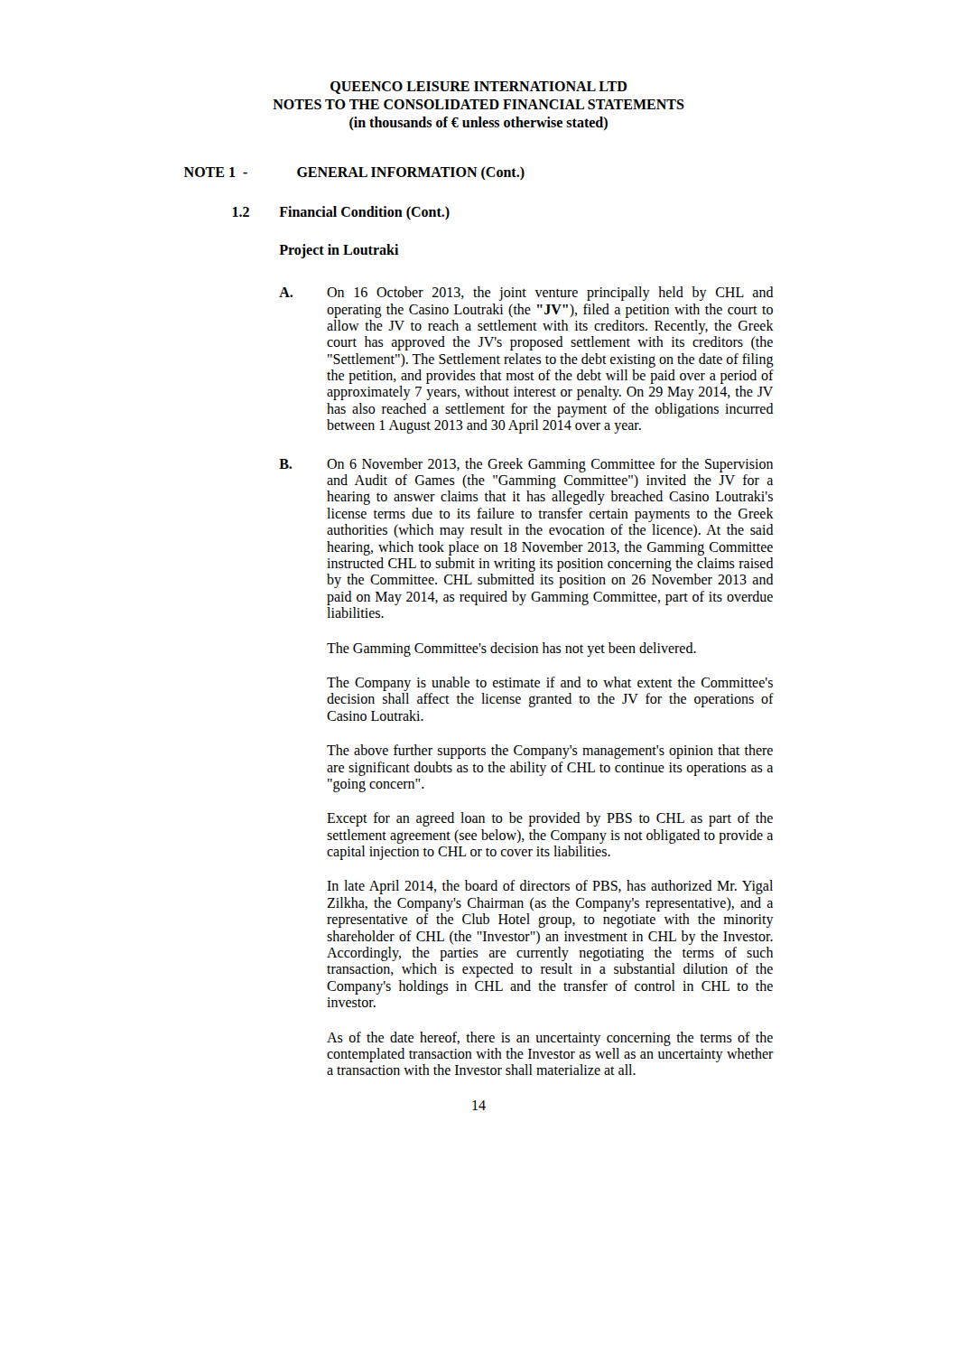QUEENCO LEISURE INTERNATIONAL LTD
NOTES TO THE CONSOLIDATED FINANCIAL STATEMENTS
(in thousands of € unless otherwise stated)
NOTE 1 -GENERAL INFORMATION (Cont.)
1.2 Financial Condition (Cont.)
Project in Loutraki
A.
On 16 October 2013, the joint venture principally held by CHL and operating the Casino Loutraki (the "JV"), filed a petition with the court to allow the JV to reach a settlement with its creditors. Recently, the Greek court has approved the JV's proposed settlement with its creditors (the "Settlement"). The Settlement relates to the debt existing on the date of filing the petition, and provides that most of the debt will be paid over a period of approximately 7 years, without interest or penalty. On 29 May 2014, the JV has also reached a settlement for the payment of the obligations incurred between 1 August 2013 and 30 April 2014 over a year.
B.
On 6 November 2013, the Greek Gamming Committee for the Supervision and Audit of Games (the "Gamming Committee") invited the JV for a hearing to answer claims that it has allegedly breached Casino Loutraki's license terms due to its failure to transfer certain payments to the Greek authorities (which may result in the evocation of the licence). At the said hearing, which took place on 18 November 2013, the Gamming Committee instructed CHL to submit in writing its position concerning the claims raised by the Committee. CHL submitted its position on 26 November 2013 and paid on May 2014, as required by Gamming Committee, part of its overdue liabilities.
The Gamming Committee's decision has not yet been delivered.
The Company is unable to estimate if and to what extent the Committee's decision shall affect the license granted to the JV for the operations of Casino Loutraki.
The above further supports the Company's management's opinion that there are significant doubts as to the ability of CHL to continue its operations as a "going concern".
Except for an agreed loan to be provided by PBS to CHL as part of the settlement agreement (see below), the Company is not obligated to provide a capital injection to CHL or to cover its liabilities.
In late April 2014, the board of directors of PBS, has authorized Mr. Yigal Zilkha, the Company's Chairman (as the Company's representative), and a representative of the Club Hotel group, to negotiate with the minority shareholder of CHL (the "Investor") an investment in CHL by the Investor. Accordingly, the parties are currently negotiating the terms of such transaction, which is expected to result in a substantial dilution of the Company's holdings in CHL and the transfer of control in CHL to the investor.
As of the date hereof, there is an uncertainty concerning the terms of the contemplated transaction with the Investor as well as an uncertainty whether a transaction with the Investor shall materialize at all.
14